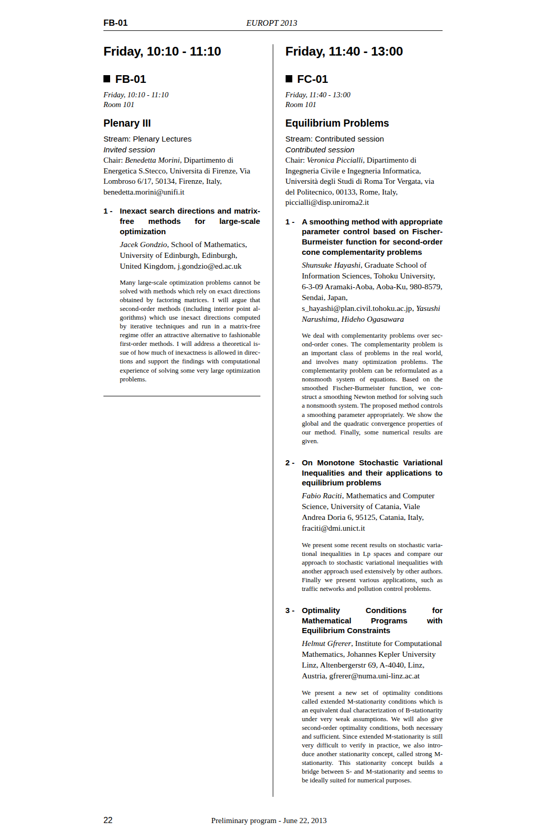FB-01
EUROPT 2013
Friday, 10:10 - 11:10
FB-01
Friday, 10:10 - 11:10
Room 101
Plenary III
Stream: Plenary Lectures
Invited session
Chair: Benedetta Morini, Dipartimento di Energetica S.Stecco, Universita di Firenze, Via Lombroso 6/17, 50134, Firenze, Italy, benedetta.morini@unifi.it
1 -
Inexact search directions and matrix-free methods for large-scale optimization
Jacek Gondzio, School of Mathematics, University of Edinburgh, Edinburgh, United Kingdom, j.gondzio@ed.ac.uk
Many large-scale optimization problems cannot be solved with methods which rely on exact directions obtained by factoring matrices. I will argue that second-order methods (including interior point algorithms) which use inexact directions computed by iterative techniques and run in a matrix-free regime offer an attractive alternative to fashionable first-order methods. I will address a theoretical issue of how much of inexactness is allowed in directions and support the findings with computational experience of solving some very large optimization problems.
Friday, 11:40 - 13:00
FC-01
Friday, 11:40 - 13:00
Room 101
Equilibrium Problems
Stream: Contributed session
Contributed session
Chair: Veronica Piccialli, Dipartimento di Ingegneria Civile e Ingegneria Informatica, Università degli Studi di Roma Tor Vergata, via del Politecnico, 00133, Rome, Italy, piccialli@disp.uniroma2.it
1 -
A smoothing method with appropriate parameter control based on Fischer-Burmeister function for second-order cone complementarity problems
Shunsuke Hayashi, Graduate School of Information Sciences, Tohoku University, 6-3-09 Aramaki-Aoba, Aoba-Ku, 980-8579, Sendai, Japan, s_hayashi@plan.civil.tohoku.ac.jp, Yasushi Narushima, Hideho Ogasawara
We deal with complementarity problems over second-order cones. The complementarity problem is an important class of problems in the real world, and involves many optimization problems. The complementarity problem can be reformulated as a nonsmooth system of equations. Based on the smoothed Fischer-Burmeister function, we construct a smoothing Newton method for solving such a nonsmooth system. The proposed method controls a smoothing parameter appropriately. We show the global and the quadratic convergence properties of our method. Finally, some numerical results are given.
2 -
On Monotone Stochastic Variational Inequalities and their applications to equilibrium problems
Fabio Raciti, Mathematics and Computer Science, University of Catania, Viale Andrea Doria 6, 95125, Catania, Italy, fraciti@dmi.unict.it
We present some recent results on stochastic variational inequalities in Lp spaces and compare our approach to stochastic variational inequalities with another approach used extensively by other authors. Finally we present various applications, such as traffic networks and pollution control problems.
3 -
Optimality Conditions for Mathematical Programs with Equilibrium Constraints
Helmut Gfrerer, Institute for Computational Mathematics, Johannes Kepler University Linz, Altenbergerstr 69, A-4040, Linz, Austria, gfrerer@numa.uni-linz.ac.at
We present a new set of optimality conditions called extended M-stationarity conditions which is an equivalent dual characterization of B-stationarity under very weak assumptions. We will also give second-order optimality conditions, both necessary and sufficient. Since extended M-stationarity is still very difficult to verify in practice, we also introduce another stationarity concept, called strong M-stationarity. This stationarity concept builds a bridge between S- and M-stationarity and seems to be ideally suited for numerical purposes.
22
Preliminary program - June 22, 2013